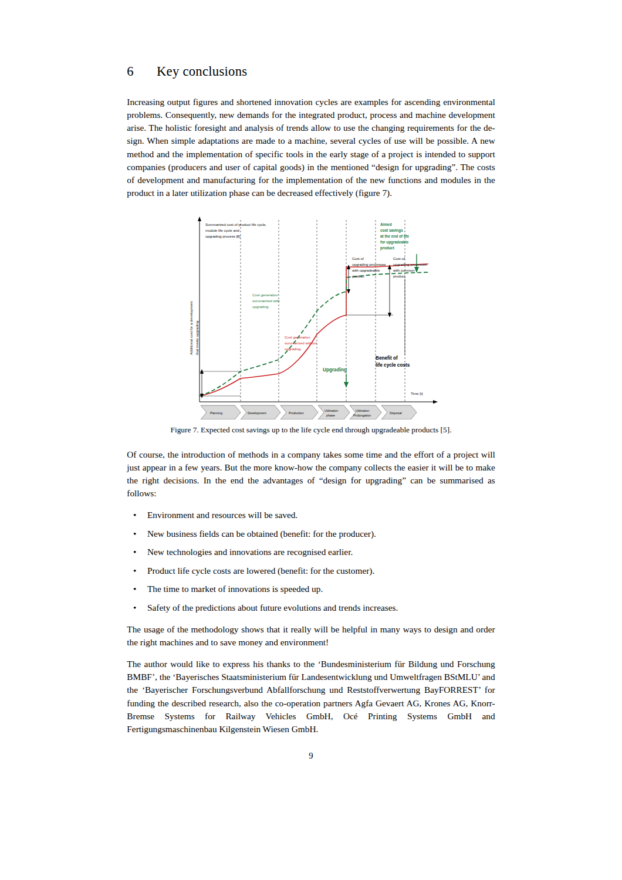6 Key conclusions
Increasing output figures and shortened innovation cycles are examples for ascending environmental problems. Consequently, new demands for the integrated product, process and machine development arise. The holistic foresight and analysis of trends allow to use the changing requirements for the design. When simple adaptations are made to a machine, several cycles of use will be possible. A new method and the implementation of specific tools in the early stage of a project is intended to support companies (producers and user of capital goods) in the mentioned “design for upgrading”. The costs of development and manufacturing for the implementation of the new functions and modules in the product in a later utilization phase can be decreased effectively (figure 7).
Summarized cost of product life cycle, module life cycle and upgrading process [€] Time [t] Additional cost for a development that meets upgrading Aimed cost savings at the end of life for upgradeable product Cost of upgrading processes with upgradeable product Cost of upgrading processes with common product Cost generation summarized with upgrading Cost generation summarized without upgrading Benefit of life cycle costs Upgrading Planning Development Production Utilization phase Utilization Prolongation Disposal
Figure 7. Expected cost savings up to the life cycle end through upgradeable products [5].
Of course, the introduction of methods in a company takes some time and the effort of a project will just appear in a few years. But the more know-how the company collects the easier it will be to make the right decisions. In the end the advantages of “design for upgrading” can be summarised as follows:
Environment and resources will be saved.
New business fields can be obtained (benefit: for the producer).
New technologies and innovations are recognised earlier.
Product life cycle costs are lowered (benefit: for the customer).
The time to market of innovations is speeded up.
Safety of the predictions about future evolutions and trends increases.
The usage of the methodology shows that it really will be helpful in many ways to design and order the right machines and to save money and environment!
The author would like to express his thanks to the ‘Bundesministerium für Bildung und Forschung BMBF’, the ‘Bayerisches Staatsministerium für Landesentwicklung und Umweltfragen BStMLU’ and the ‘Bayerischer Forschungsverbund Abfallforschung und Reststoffverwertung BayFORREST’ for funding the described research, also the co-operation partners Agfa Gevaert AG, Krones AG, Knorr-Bremse Systems for Railway Vehicles GmbH, Océ Printing Systems GmbH and Fertigungsmaschinenbau Kilgenstein Wiesen GmbH.
9